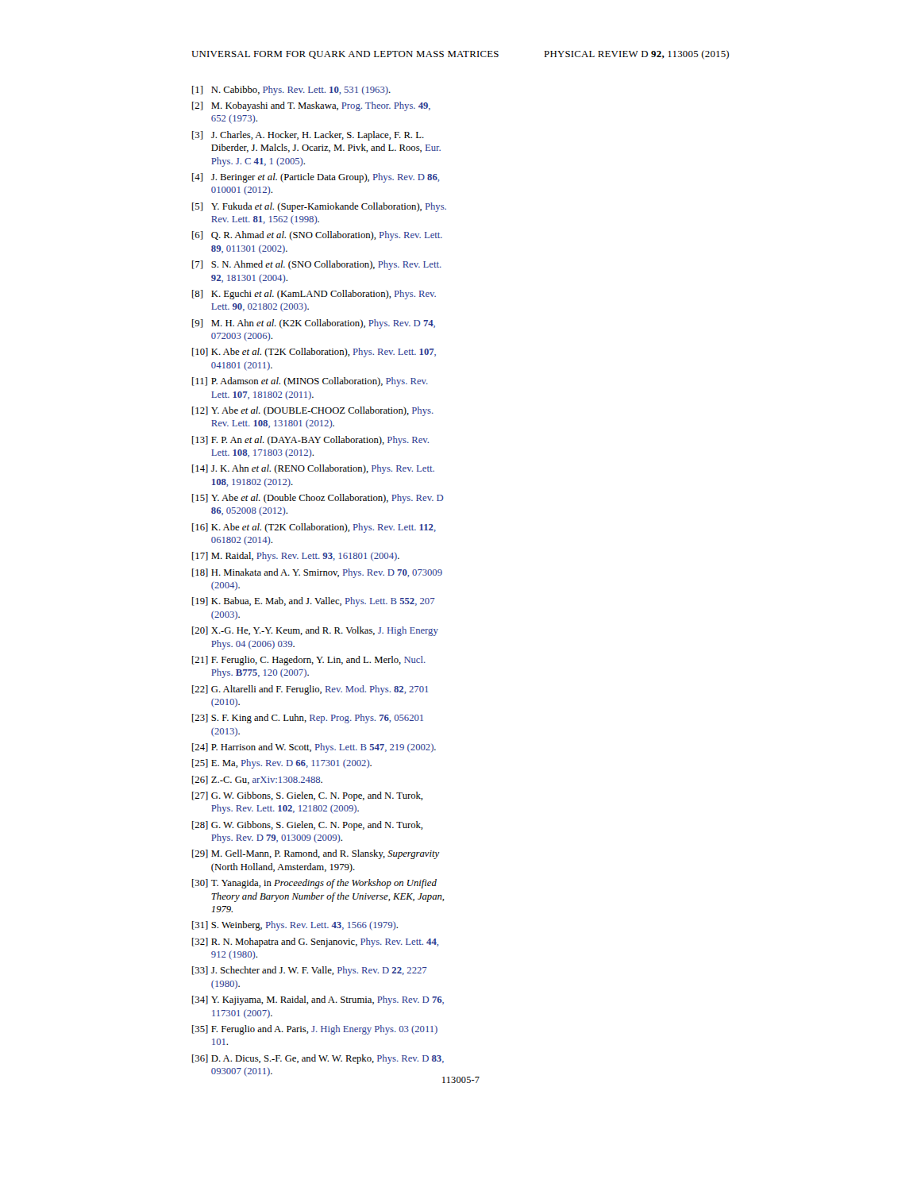Universal form for quark and lepton mass matrices
Physical Review D 92, 113005 (2015)
[1] N. Cabibbo, Phys. Rev. Lett. 10, 531 (1963).
[2] M. Kobayashi and T. Maskawa, Prog. Theor. Phys. 49, 652 (1973).
[3] J. Charles, A. Hocker, H. Lacker, S. Laplace, F. R. L. Diberder, J. Malcls, J. Ocariz, M. Pivk, and L. Roos, Eur. Phys. J. C 41, 1 (2005).
[4] J. Beringer et al. (Particle Data Group), Phys. Rev. D 86, 010001 (2012).
[5] Y. Fukuda et al. (Super-Kamiokande Collaboration), Phys. Rev. Lett. 81, 1562 (1998).
[6] Q. R. Ahmad et al. (SNO Collaboration), Phys. Rev. Lett. 89, 011301 (2002).
[7] S. N. Ahmed et al. (SNO Collaboration), Phys. Rev. Lett. 92, 181301 (2004).
[8] K. Eguchi et al. (KamLAND Collaboration), Phys. Rev. Lett. 90, 021802 (2003).
[9] M. H. Ahn et al. (K2K Collaboration), Phys. Rev. D 74, 072003 (2006).
[10] K. Abe et al. (T2K Collaboration), Phys. Rev. Lett. 107, 041801 (2011).
[11] P. Adamson et al. (MINOS Collaboration), Phys. Rev. Lett. 107, 181802 (2011).
[12] Y. Abe et al. (DOUBLE-CHOOZ Collaboration), Phys. Rev. Lett. 108, 131801 (2012).
[13] F. P. An et al. (DAYA-BAY Collaboration), Phys. Rev. Lett. 108, 171803 (2012).
[14] J. K. Ahn et al. (RENO Collaboration), Phys. Rev. Lett. 108, 191802 (2012).
[15] Y. Abe et al. (Double Chooz Collaboration), Phys. Rev. D 86, 052008 (2012).
[16] K. Abe et al. (T2K Collaboration), Phys. Rev. Lett. 112, 061802 (2014).
[17] M. Raidal, Phys. Rev. Lett. 93, 161801 (2004).
[18] H. Minakata and A. Y. Smirnov, Phys. Rev. D 70, 073009 (2004).
[19] K. Babua, E. Mab, and J. Vallec, Phys. Lett. B 552, 207 (2003).
[20] X.-G. He, Y.-Y. Keum, and R. R. Volkas, J. High Energy Phys. 04 (2006) 039.
[21] F. Feruglio, C. Hagedorn, Y. Lin, and L. Merlo, Nucl. Phys. B775, 120 (2007).
[22] G. Altarelli and F. Feruglio, Rev. Mod. Phys. 82, 2701 (2010).
[23] S. F. King and C. Luhn, Rep. Prog. Phys. 76, 056201 (2013).
[24] P. Harrison and W. Scott, Phys. Lett. B 547, 219 (2002).
[25] E. Ma, Phys. Rev. D 66, 117301 (2002).
[26] Z.-C. Gu, arXiv:1308.2488.
[27] G. W. Gibbons, S. Gielen, C. N. Pope, and N. Turok, Phys. Rev. Lett. 102, 121802 (2009).
[28] G. W. Gibbons, S. Gielen, C. N. Pope, and N. Turok, Phys. Rev. D 79, 013009 (2009).
[29] M. Gell-Mann, P. Ramond, and R. Slansky, Supergravity (North Holland, Amsterdam, 1979).
[30] T. Yanagida, in Proceedings of the Workshop on Unified Theory and Baryon Number of the Universe, KEK, Japan, 1979.
[31] S. Weinberg, Phys. Rev. Lett. 43, 1566 (1979).
[32] R. N. Mohapatra and G. Senjanovic, Phys. Rev. Lett. 44, 912 (1980).
[33] J. Schechter and J. W. F. Valle, Phys. Rev. D 22, 2227 (1980).
[34] Y. Kajiyama, M. Raidal, and A. Strumia, Phys. Rev. D 76, 117301 (2007).
[35] F. Feruglio and A. Paris, J. High Energy Phys. 03 (2011) 101.
[36] D. A. Dicus, S.-F. Ge, and W. W. Repko, Phys. Rev. D 83, 093007 (2011).
113005-7